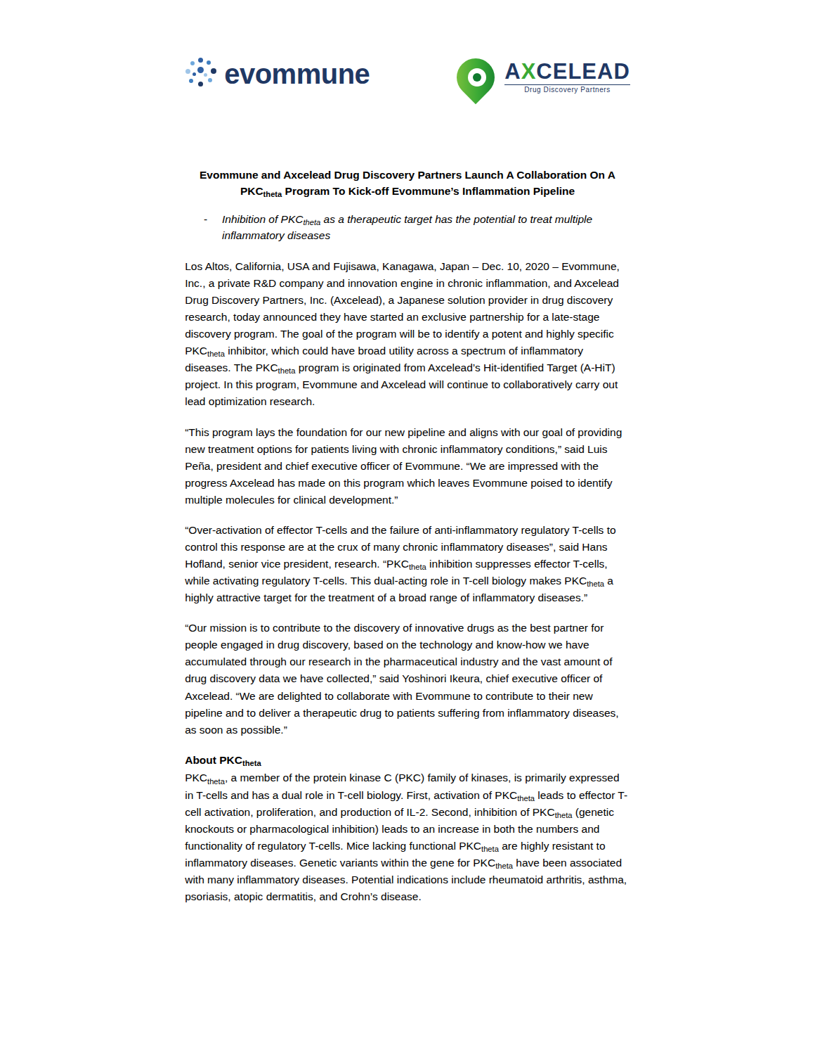evommune
AXCELEAD
Drug Discovery Partners
Evommune and Axcelead Drug Discovery Partners Launch A Collaboration On A PKCtheta Program To Kick-off Evommune’s Inflammation Pipeline
Inhibition of PKCtheta as a therapeutic target has the potential to treat multiple inflammatory diseases
Los Altos, California, USA and Fujisawa, Kanagawa, Japan – Dec. 10, 2020 – Evommune, Inc., a private R&D company and innovation engine in chronic inflammation, and Axcelead Drug Discovery Partners, Inc. (Axcelead), a Japanese solution provider in drug discovery research, today announced they have started an exclusive partnership for a late-stage discovery program. The goal of the program will be to identify a potent and highly specific PKCtheta inhibitor, which could have broad utility across a spectrum of inflammatory diseases. The PKCtheta program is originated from Axcelead’s Hit-identified Target (A-HiT) project. In this program, Evommune and Axcelead will continue to collaboratively carry out lead optimization research.
“This program lays the foundation for our new pipeline and aligns with our goal of providing new treatment options for patients living with chronic inflammatory conditions,” said Luis Peña, president and chief executive officer of Evommune. “We are impressed with the progress Axcelead has made on this program which leaves Evommune poised to identify multiple molecules for clinical development.”
“Over-activation of effector T-cells and the failure of anti-inflammatory regulatory T-cells to control this response are at the crux of many chronic inflammatory diseases”, said Hans Hofland, senior vice president, research. “PKCtheta inhibition suppresses effector T-cells, while activating regulatory T-cells. This dual-acting role in T-cell biology makes PKCtheta a highly attractive target for the treatment of a broad range of inflammatory diseases.”
“Our mission is to contribute to the discovery of innovative drugs as the best partner for people engaged in drug discovery, based on the technology and know-how we have accumulated through our research in the pharmaceutical industry and the vast amount of drug discovery data we have collected,” said Yoshinori Ikeura, chief executive officer of Axcelead. “We are delighted to collaborate with Evommune to contribute to their new pipeline and to deliver a therapeutic drug to patients suffering from inflammatory diseases, as soon as possible.”
About PKCtheta
PKCtheta, a member of the protein kinase C (PKC) family of kinases, is primarily expressed in T-cells and has a dual role in T-cell biology. First, activation of PKCtheta leads to effector T-cell activation, proliferation, and production of IL-2. Second, inhibition of PKCtheta (genetic knockouts or pharmacological inhibition) leads to an increase in both the numbers and functionality of regulatory T-cells. Mice lacking functional PKCtheta are highly resistant to inflammatory diseases. Genetic variants within the gene for PKCtheta have been associated with many inflammatory diseases. Potential indications include rheumatoid arthritis, asthma, psoriasis, atopic dermatitis, and Crohn’s disease.